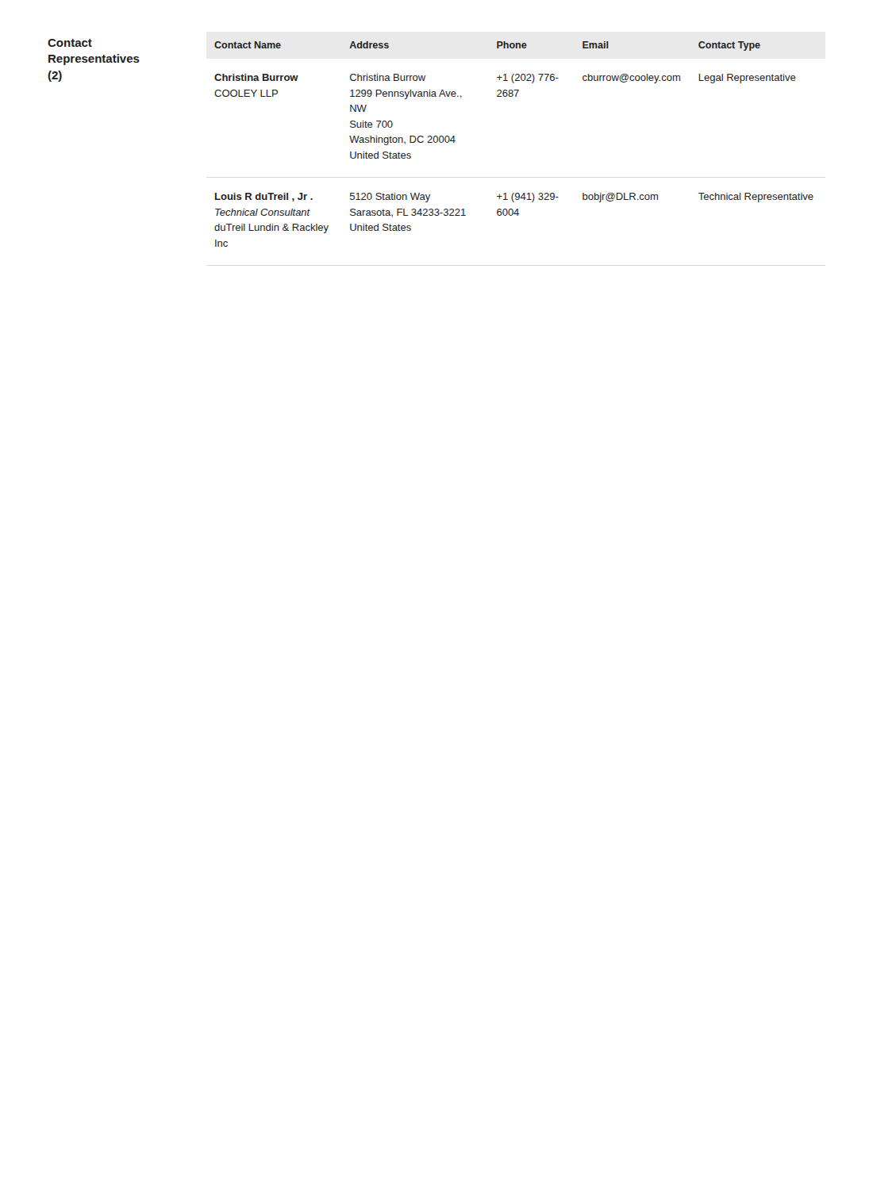Contact
Representatives
(2)
| Contact Name | Address | Phone | Email | Contact Type |
| --- | --- | --- | --- | --- |
| Christina Burrow COOLEY LLP | Christina Burrow 1299 Pennsylvania Ave., NW Suite 700 Washington, DC 20004 United States | +1 (202) 776-2687 | cburrow@cooley.com | Legal Representative |
| Louis R duTreil , Jr . Technical Consultant duTreil Lundin & Rackley Inc | 5120 Station Way Sarasota, FL 34233-3221 United States | +1 (941) 329-6004 | bobjr@DLR.com | Technical Representative |